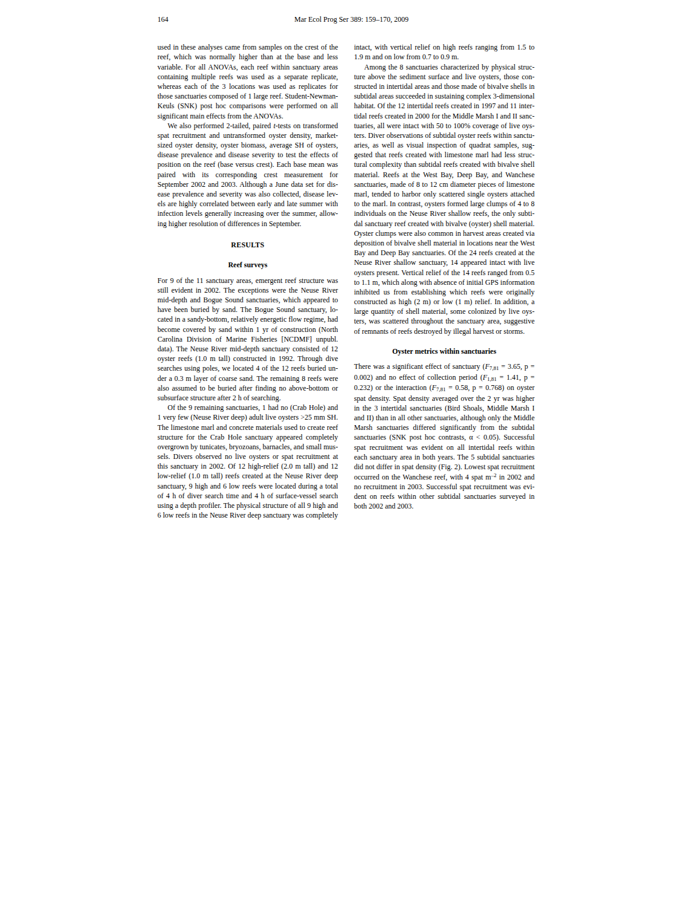164 Mar Ecol Prog Ser 389: 159–170, 2009
used in these analyses came from samples on the crest of the reef, which was normally higher than at the base and less variable. For all ANOVAs, each reef within sanctuary areas containing multiple reefs was used as a separate replicate, whereas each of the 3 locations was used as replicates for those sanctuaries composed of 1 large reef. Student-Newman-Keuls (SNK) post hoc comparisons were performed on all significant main effects from the ANOVAs.
We also performed 2-tailed, paired t-tests on transformed spat recruitment and untransformed oyster density, market-sized oyster density, oyster biomass, average SH of oysters, disease prevalence and disease severity to test the effects of position on the reef (base versus crest). Each base mean was paired with its corresponding crest measurement for September 2002 and 2003. Although a June data set for disease prevalence and severity was also collected, disease levels are highly correlated between early and late summer with infection levels generally increasing over the summer, allowing higher resolution of differences in September.
RESULTS
Reef surveys
For 9 of the 11 sanctuary areas, emergent reef structure was still evident in 2002. The exceptions were the Neuse River mid-depth and Bogue Sound sanctuaries, which appeared to have been buried by sand. The Bogue Sound sanctuary, located in a sandy-bottom, relatively energetic flow regime, had become covered by sand within 1 yr of construction (North Carolina Division of Marine Fisheries [NCDMF] unpubl. data). The Neuse River mid-depth sanctuary consisted of 12 oyster reefs (1.0 m tall) constructed in 1992. Through dive searches using poles, we located 4 of the 12 reefs buried under a 0.3 m layer of coarse sand. The remaining 8 reefs were also assumed to be buried after finding no above-bottom or subsurface structure after 2 h of searching.
Of the 9 remaining sanctuaries, 1 had no (Crab Hole) and 1 very few (Neuse River deep) adult live oysters >25 mm SH. The limestone marl and concrete materials used to create reef structure for the Crab Hole sanctuary appeared completely overgrown by tunicates, bryozoans, barnacles, and small mussels. Divers observed no live oysters or spat recruitment at this sanctuary in 2002. Of 12 high-relief (2.0 m tall) and 12 low-relief (1.0 m tall) reefs created at the Neuse River deep sanctuary, 9 high and 6 low reefs were located during a total of 4 h of diver search time and 4 h of surface-vessel search using a depth profiler. The physical structure of all 9 high and 6 low reefs in the Neuse River deep sanctuary was completely intact, with vertical relief on high reefs ranging from 1.5 to 1.9 m and on low from 0.7 to 0.9 m.
Among the 8 sanctuaries characterized by physical structure above the sediment surface and live oysters, those constructed in intertidal areas and those made of bivalve shells in subtidal areas succeeded in sustaining complex 3-dimensional habitat. Of the 12 intertidal reefs created in 1997 and 11 intertidal reefs created in 2000 for the Middle Marsh I and II sanctuaries, all were intact with 50 to 100% coverage of live oysters. Diver observations of subtidal oyster reefs within sanctuaries, as well as visual inspection of quadrat samples, suggested that reefs created with limestone marl had less structural complexity than subtidal reefs created with bivalve shell material. Reefs at the West Bay, Deep Bay, and Wanchese sanctuaries, made of 8 to 12 cm diameter pieces of limestone marl, tended to harbor only scattered single oysters attached to the marl. In contrast, oysters formed large clumps of 4 to 8 individuals on the Neuse River shallow reefs, the only subtidal sanctuary reef created with bivalve (oyster) shell material. Oyster clumps were also common in harvest areas created via deposition of bivalve shell material in locations near the West Bay and Deep Bay sanctuaries. Of the 24 reefs created at the Neuse River shallow sanctuary, 14 appeared intact with live oysters present. Vertical relief of the 14 reefs ranged from 0.5 to 1.1 m, which along with absence of initial GPS information inhibited us from establishing which reefs were originally constructed as high (2 m) or low (1 m) relief. In addition, a large quantity of shell material, some colonized by live oysters, was scattered throughout the sanctuary area, suggestive of remnants of reefs destroyed by illegal harvest or storms.
Oyster metrics within sanctuaries
There was a significant effect of sanctuary (F7,81 = 3.65, p = 0.002) and no effect of collection period (F1,81 = 1.41, p = 0.232) or the interaction (F7,81 = 0.58, p = 0.768) on oyster spat density. Spat density averaged over the 2 yr was higher in the 3 intertidal sanctuaries (Bird Shoals, Middle Marsh I and II) than in all other sanctuaries, although only the Middle Marsh sanctuaries differed significantly from the subtidal sanctuaries (SNK post hoc contrasts, α < 0.05). Successful spat recruitment was evident on all intertidal reefs within each sanctuary area in both years. The 5 subtidal sanctuaries did not differ in spat density (Fig. 2). Lowest spat recruitment occurred on the Wanchese reef, with 4 spat m–2 in 2002 and no recruitment in 2003. Successful spat recruitment was evident on reefs within other subtidal sanctuaries surveyed in both 2002 and 2003.